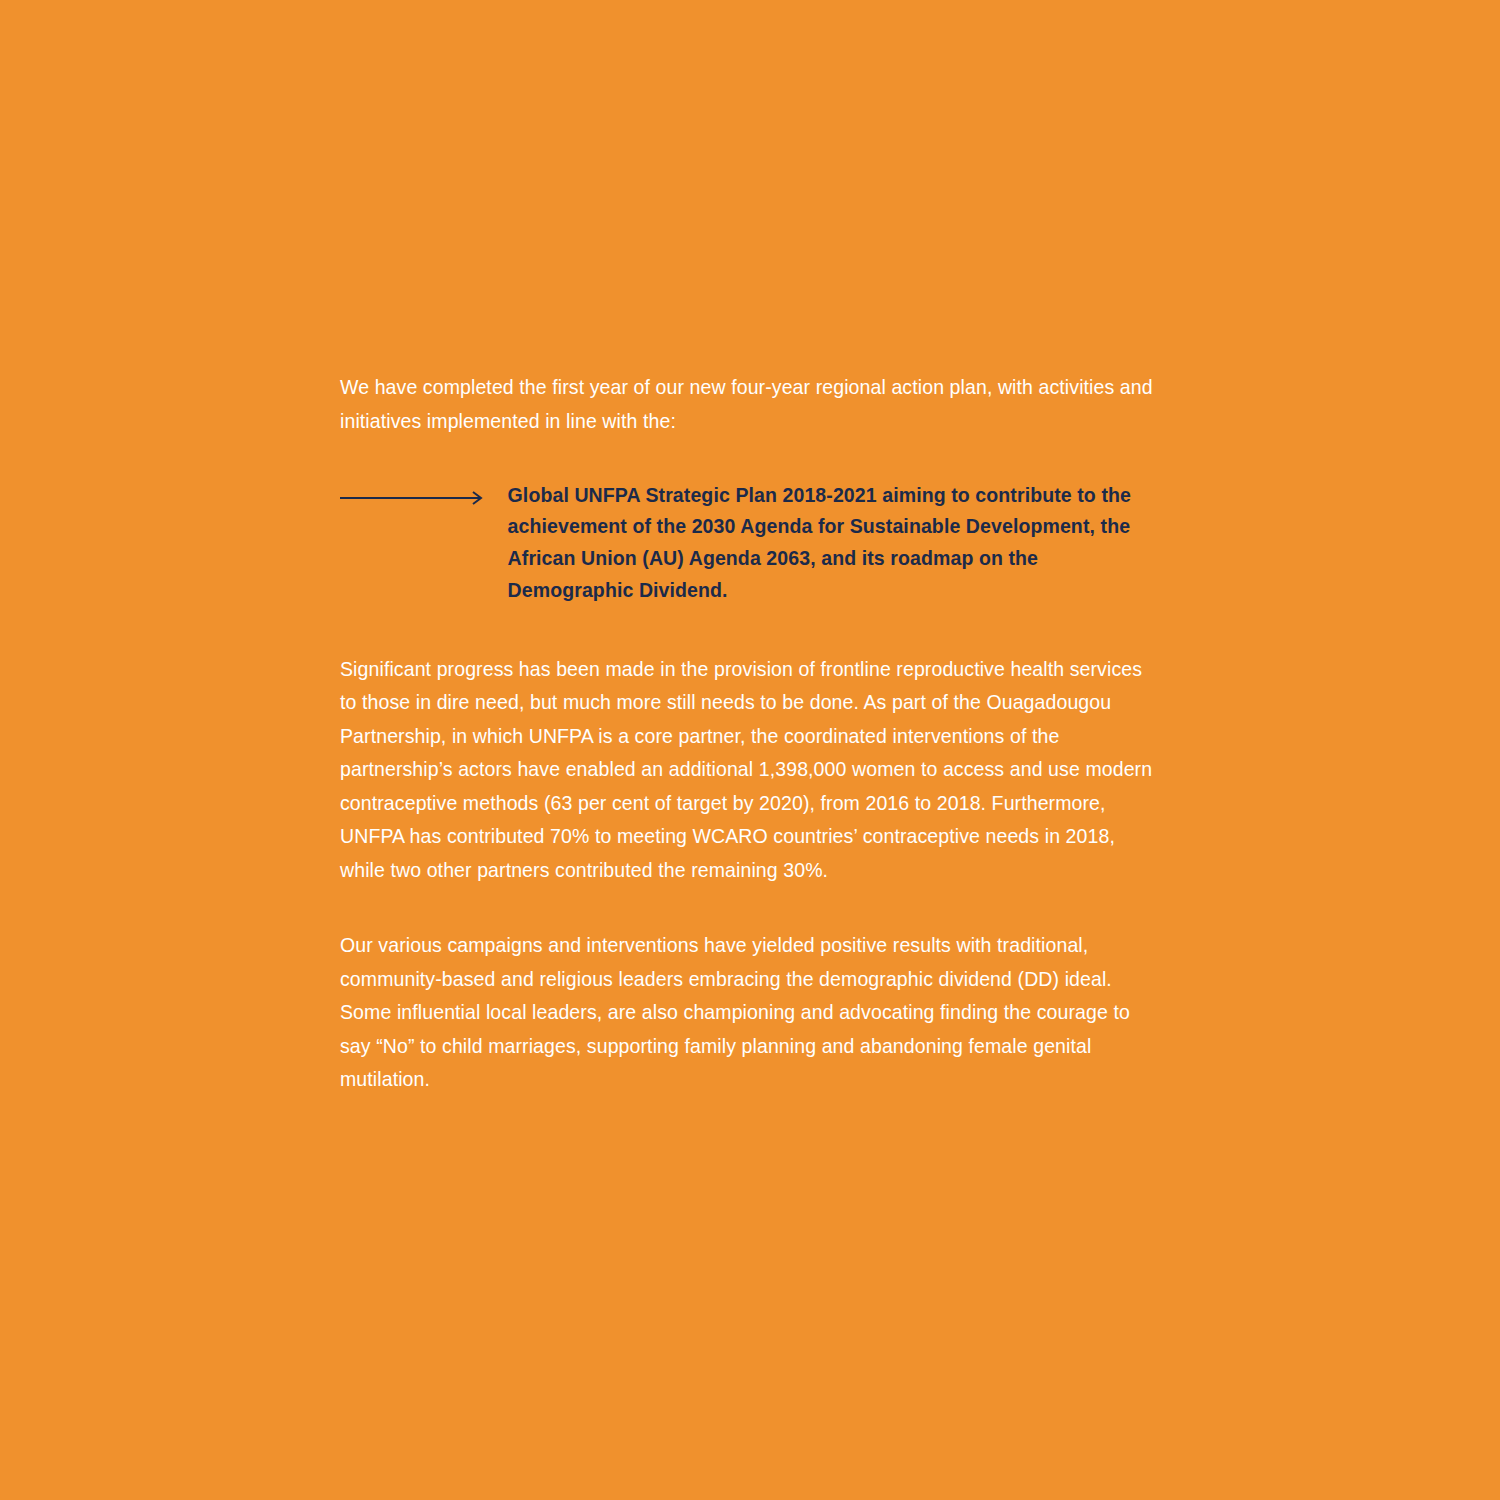We have completed the first year of our new four-year regional action plan, with activities and initiatives implemented in line with the:
Global UNFPA Strategic Plan 2018-2021 aiming to contribute to the achievement of the 2030 Agenda for Sustainable Development, the African Union (AU) Agenda 2063, and its roadmap on the Demographic Dividend.
Significant progress has been made in the provision of frontline reproductive health services to those in dire need, but much more still needs to be done. As part of the Ouagadougou Partnership, in which UNFPA is a core partner, the coordinated interventions of the partnership’s actors have enabled an additional 1,398,000 women to access and use modern contraceptive methods (63 per cent of target by 2020), from 2016 to 2018. Furthermore, UNFPA has contributed 70% to meeting WCARO countries’ contraceptive needs in 2018, while two other partners contributed the remaining 30%.
Our various campaigns and interventions have yielded positive results with traditional, community-based and religious leaders embracing the demographic dividend (DD) ideal. Some influential local leaders, are also championing and advocating finding the courage to say “No” to child marriages, supporting family planning and abandoning female genital mutilation.